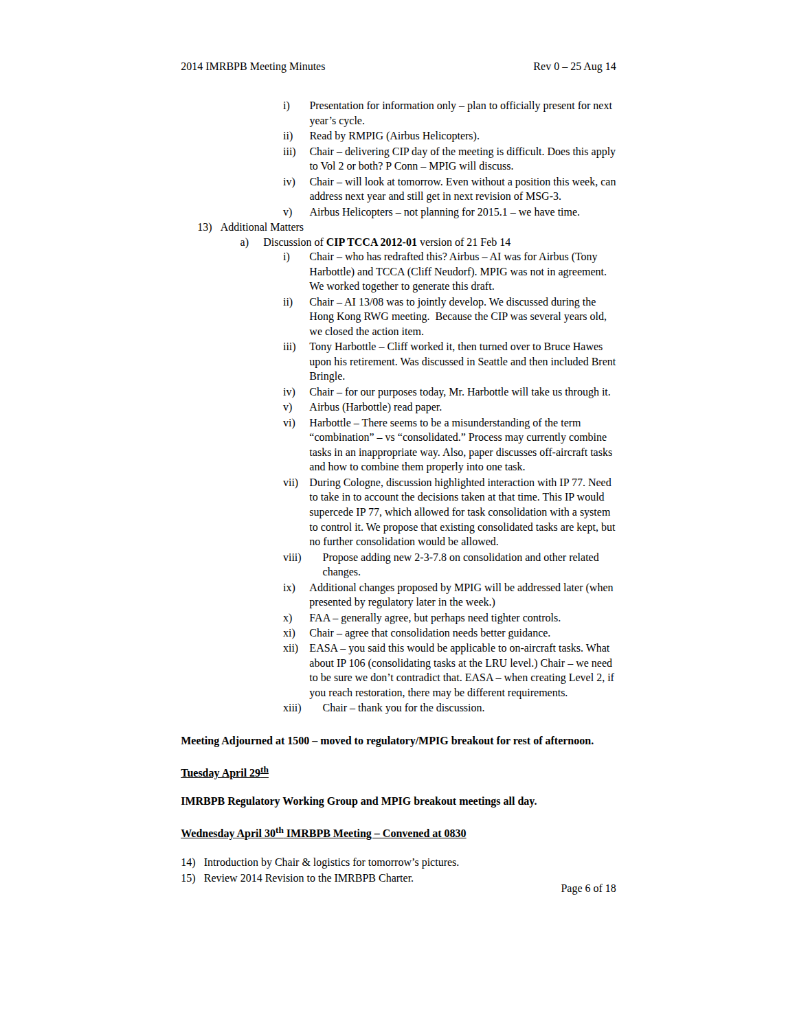2014 IMRBPB Meeting Minutes
Rev 0 – 25 Aug 14
i) Presentation for information only – plan to officially present for next year’s cycle.
ii) Read by RMPIG (Airbus Helicopters).
iii) Chair – delivering CIP day of the meeting is difficult. Does this apply to Vol 2 or both? P Conn – MPIG will discuss.
iv) Chair – will look at tomorrow. Even without a position this week, can address next year and still get in next revision of MSG-3.
v) Airbus Helicopters – not planning for 2015.1 – we have time.
13) Additional Matters
a) Discussion of CIP TCCA 2012-01 version of 21 Feb 14
i) Chair – who has redrafted this? Airbus – AI was for Airbus (Tony Harbottle) and TCCA (Cliff Neudorf). MPIG was not in agreement. We worked together to generate this draft.
ii) Chair – AI 13/08 was to jointly develop. We discussed during the Hong Kong RWG meeting. Because the CIP was several years old, we closed the action item.
iii) Tony Harbottle – Cliff worked it, then turned over to Bruce Hawes upon his retirement. Was discussed in Seattle and then included Brent Bringle.
iv) Chair – for our purposes today, Mr. Harbottle will take us through it.
v) Airbus (Harbottle) read paper.
vi) Harbottle – There seems to be a misunderstanding of the term “combination” – vs “consolidated.” Process may currently combine tasks in an inappropriate way. Also, paper discusses off-aircraft tasks and how to combine them properly into one task.
vii) During Cologne, discussion highlighted interaction with IP 77. Need to take in to account the decisions taken at that time. This IP would supercede IP 77, which allowed for task consolidation with a system to control it. We propose that existing consolidated tasks are kept, but no further consolidation would be allowed.
viii) Propose adding new 2-3-7.8 on consolidation and other related changes.
ix) Additional changes proposed by MPIG will be addressed later (when presented by regulatory later in the week.)
x) FAA – generally agree, but perhaps need tighter controls.
xi) Chair – agree that consolidation needs better guidance.
xii) EASA – you said this would be applicable to on-aircraft tasks. What about IP 106 (consolidating tasks at the LRU level.) Chair – we need to be sure we don’t contradict that. EASA – when creating Level 2, if you reach restoration, there may be different requirements.
xiii) Chair – thank you for the discussion.
Meeting Adjourned at 1500 – moved to regulatory/MPIG breakout for rest of afternoon.
Tuesday April 29th
IMRBPB Regulatory Working Group and MPIG breakout meetings all day.
Wednesday April 30th IMRBPB Meeting – Convened at 0830
14) Introduction by Chair & logistics for tomorrow’s pictures.
15) Review 2014 Revision to the IMRBPB Charter.
Page 6 of 18